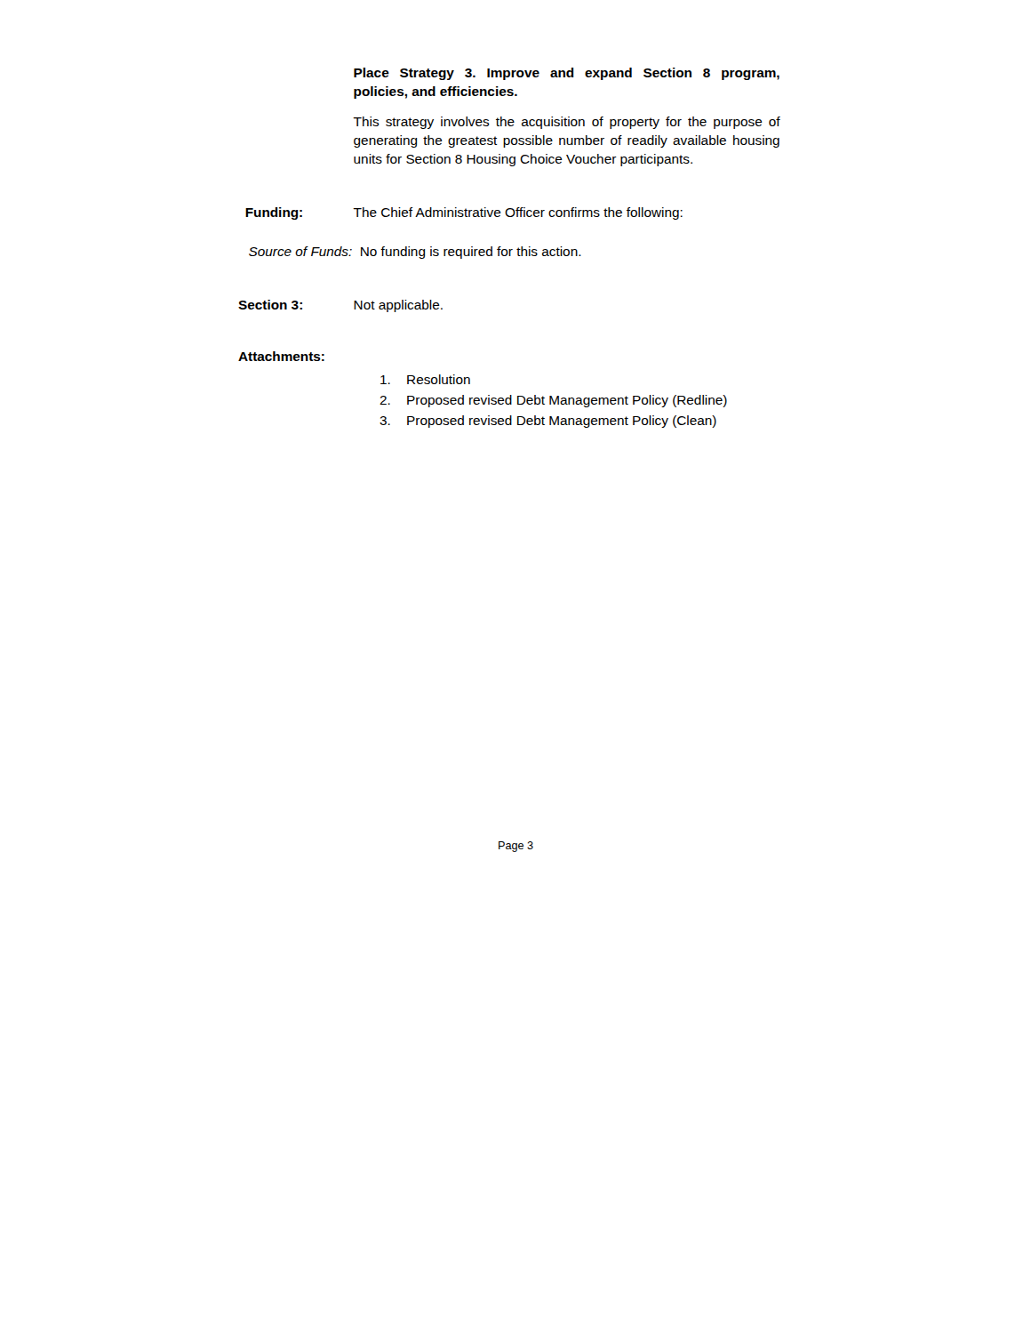Place Strategy 3. Improve and expand Section 8 program, policies, and efficiencies.
This strategy involves the acquisition of property for the purpose of generating the greatest possible number of readily available housing units for Section 8 Housing Choice Voucher participants.
Funding:
The Chief Administrative Officer confirms the following:
Source of Funds: No funding is required for this action.
Section 3:
Not applicable.
Attachments:
1. Resolution
2. Proposed revised Debt Management Policy (Redline)
3. Proposed revised Debt Management Policy (Clean)
Page 3